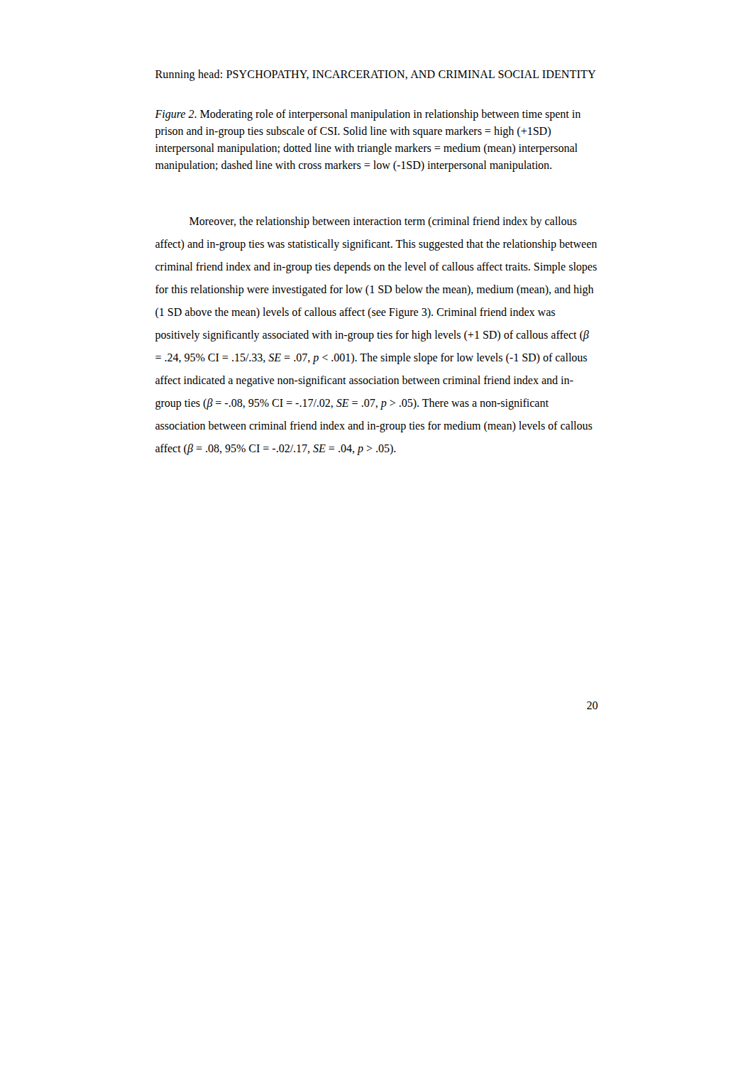Running head: PSYCHOPATHY, INCARCERATION, AND CRIMINAL SOCIAL IDENTITY
Figure 2. Moderating role of interpersonal manipulation in relationship between time spent in prison and in-group ties subscale of CSI. Solid line with square markers = high (+1SD) interpersonal manipulation; dotted line with triangle markers = medium (mean) interpersonal manipulation; dashed line with cross markers = low (-1SD) interpersonal manipulation.
Moreover, the relationship between interaction term (criminal friend index by callous affect) and in-group ties was statistically significant. This suggested that the relationship between criminal friend index and in-group ties depends on the level of callous affect traits. Simple slopes for this relationship were investigated for low (1 SD below the mean), medium (mean), and high (1 SD above the mean) levels of callous affect (see Figure 3). Criminal friend index was positively significantly associated with in-group ties for high levels (+1 SD) of callous affect (β = .24, 95% CI = .15/.33, SE = .07, p < .001). The simple slope for low levels (-1 SD) of callous affect indicated a negative non-significant association between criminal friend index and in-group ties (β = -.08, 95% CI = -.17/.02, SE = .07, p > .05). There was a non-significant association between criminal friend index and in-group ties for medium (mean) levels of callous affect (β = .08, 95% CI = -.02/.17, SE = .04, p > .05).
20